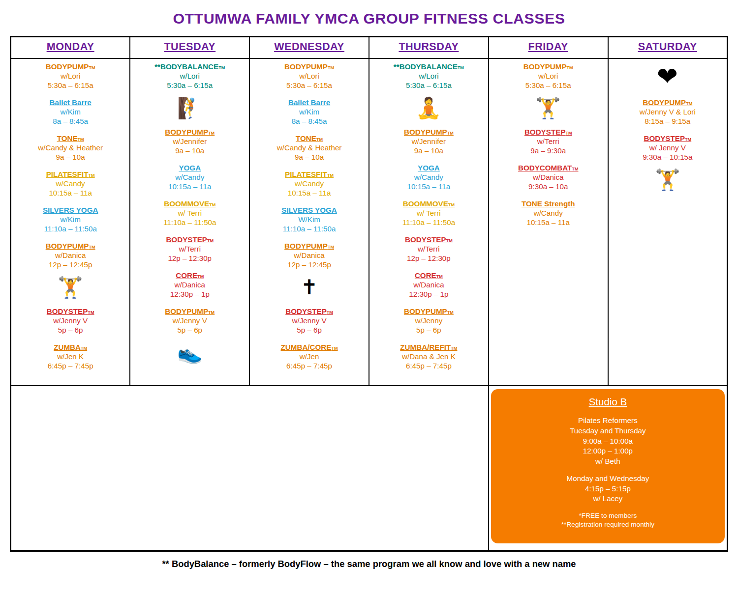OTTUMWA FAMILY YMCA GROUP FITNESS CLASSES
| MONDAY | TUESDAY | WEDNESDAY | THURSDAY | FRIDAY | SATURDAY |
| --- | --- | --- | --- | --- | --- |
| BODYPUMP TM w/Lori 5:30a – 6:15a Ballet Barre w/Kim 8a – 8:45a TONE TM w/Candy & Heather 9a – 10a PILATESFIT TM w/Candy 10:15a – 11a SILVERS YOGA w/Kim 11:10a – 11:50a BODYPUMP TM w/Danica 12p – 12:45p 🏋 BODYSTEP TM w/Jenny V 5p – 6p ZUMBA TM w/Jen K 6:45p – 7:45p | **BODYBALANCE TM w/Lori 5:30a – 6:15a 🧗 BODYPUMP TM w/Jennifer 9a – 10a YOGA w/Candy 10:15a – 11a BOOMMOVE TM w/ Terri 11:10a – 11:50a BODYSTEP TM w/Terri 12p – 12:30p CORE TM w/Danica 12:30p – 1p BODYPUMP TM w/Jenny V 5p – 6p 👟 | BODYPUMP TM w/Lori 5:30a – 6:15a Ballet Barre w/Kim 8a – 8:45a TONE TM w/Candy & Heather 9a – 10a PILATESFIT TM w/Candy 10:15a – 11a SILVERS YOGA W/Kim 11:10a – 11:50a BODYPUMP TM w/Danica 12p – 12:45p ✝ BODYSTEP TM w/Jenny V 5p – 6p ZUMBA/CORE TM w/Jen 6:45p – 7:45p | **BODYBALANCE TM w/Lori 5:30a – 6:15a 🧘 BODYPUMP TM w/Jennifer 9a – 10a YOGA w/Candy 10:15a – 11a BOOMMOVE TM w/ Terri 11:10a – 11:50a BODYSTEP TM w/Terri 12p – 12:30p CORE TM w/Danica 12:30p – 1p BODYPUMP TM w/Jenny 5p – 6p ZUMBA/REFIT TM w/Dana & Jen K 6:45p – 7:45p | BODYPUMP TM w/Lori 5:30a – 6:15a 🏋 BODYSTEP TM w/Terri 9a – 9:30a BODYCOMBAT TM w/Danica 9:30a – 10a TONE Strength w/Candy 10:15a – 11a | ❤ BODYPUMP TM w/Jenny V & Lori 8:15a – 9:15a BODYSTEP TM w/ Jenny V 9:30a – 10:15a 🏋 |
| | Studio B Pilates Reformers Tuesday and Thursday 9:00a – 10:00a 12:00p – 1:00p w/ Beth Monday and Wednesday 4:15p – 5:15p w/ Lacey *FREE to members **Registration required monthly |
** BodyBalance – formerly BodyFlow – the same program we all know and love with a new name